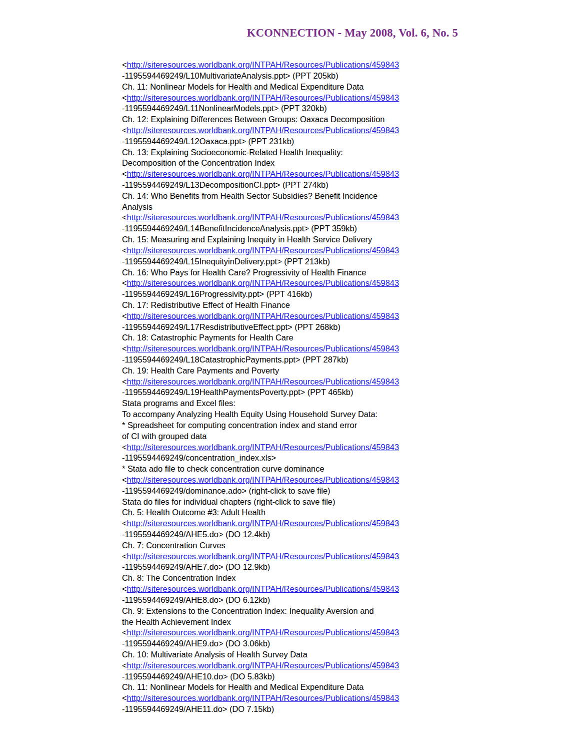KCONNECTION - May 2008, Vol. 6, No. 5
<http://siteresources.worldbank.org/INTPAH/Resources/Publications/459843
-1195594469249/L10MultivariateAnalysis.ppt> (PPT 205kb)
Ch. 11: Nonlinear Models for Health and Medical Expenditure Data
<http://siteresources.worldbank.org/INTPAH/Resources/Publications/459843
-1195594469249/L11NonlinearModels.ppt> (PPT 320kb)
Ch. 12: Explaining Differences Between Groups: Oaxaca Decomposition
<http://siteresources.worldbank.org/INTPAH/Resources/Publications/459843
-1195594469249/L12Oaxaca.ppt> (PPT 231kb)
Ch. 13: Explaining Socioeconomic-Related Health Inequality:
Decomposition of the Concentration Index
<http://siteresources.worldbank.org/INTPAH/Resources/Publications/459843
-1195594469249/L13DecompositionCI.ppt> (PPT 274kb)
Ch. 14: Who Benefits from Health Sector Subsidies? Benefit Incidence
Analysis
<http://siteresources.worldbank.org/INTPAH/Resources/Publications/459843
-1195594469249/L14BenefitIncidenceAnalysis.ppt> (PPT 359kb)
Ch. 15: Measuring and Explaining Inequity in Health Service Delivery
<http://siteresources.worldbank.org/INTPAH/Resources/Publications/459843
-1195594469249/L15InequityinDelivery.ppt> (PPT 213kb)
Ch. 16: Who Pays for Health Care? Progressivity of Health Finance
<http://siteresources.worldbank.org/INTPAH/Resources/Publications/459843
-1195594469249/L16Progressivity.ppt> (PPT 416kb)
Ch. 17: Redistributive Effect of Health Finance
<http://siteresources.worldbank.org/INTPAH/Resources/Publications/459843
-1195594469249/L17ResdistributiveEffect.ppt> (PPT 268kb)
Ch. 18: Catastrophic Payments for Health Care
<http://siteresources.worldbank.org/INTPAH/Resources/Publications/459843
-1195594469249/L18CatastrophicPayments.ppt> (PPT 287kb)
Ch. 19: Health Care Payments and Poverty
<http://siteresources.worldbank.org/INTPAH/Resources/Publications/459843
-1195594469249/L19HealthPaymentsPoverty.ppt> (PPT 465kb)
Stata programs and Excel files:
To accompany Analyzing Health Equity Using Household Survey Data:
* Spreadsheet for computing concentration index and stand error
of CI with grouped data
<http://siteresources.worldbank.org/INTPAH/Resources/Publications/459843
-1195594469249/concentration_index.xls>
* Stata ado file to check concentration curve dominance
<http://siteresources.worldbank.org/INTPAH/Resources/Publications/459843
-1195594469249/dominance.ado> (right-click to save file)
Stata do files for individual chapters (right-click to save file)
Ch. 5: Health Outcome #3: Adult Health
<http://siteresources.worldbank.org/INTPAH/Resources/Publications/459843
-1195594469249/AHE5.do> (DO 12.4kb)
Ch. 7: Concentration Curves
<http://siteresources.worldbank.org/INTPAH/Resources/Publications/459843
-1195594469249/AHE7.do> (DO 12.9kb)
Ch. 8: The Concentration Index
<http://siteresources.worldbank.org/INTPAH/Resources/Publications/459843
-1195594469249/AHE8.do> (DO 6.12kb)
Ch. 9: Extensions to the Concentration Index: Inequality Aversion and
the Health Achievement Index
<http://siteresources.worldbank.org/INTPAH/Resources/Publications/459843
-1195594469249/AHE9.do> (DO 3.06kb)
Ch. 10: Multivariate Analysis of Health Survey Data
<http://siteresources.worldbank.org/INTPAH/Resources/Publications/459843
-1195594469249/AHE10.do> (DO 5.83kb)
Ch. 11: Nonlinear Models for Health and Medical Expenditure Data
<http://siteresources.worldbank.org/INTPAH/Resources/Publications/459843
-1195594469249/AHE11.do> (DO 7.15kb)